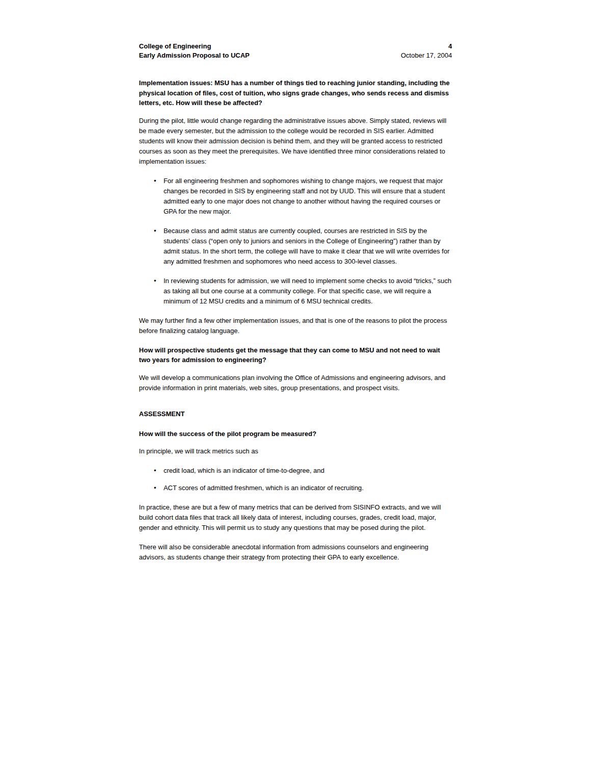College of Engineering
Early Admission Proposal to UCAP
4 October 17, 2004
Implementation issues: MSU has a number of things tied to reaching junior standing, including the physical location of files, cost of tuition, who signs grade changes, who sends recess and dismiss letters, etc. How will these be affected?
During the pilot, little would change regarding the administrative issues above. Simply stated, reviews will be made every semester, but the admission to the college would be recorded in SIS earlier. Admitted students will know their admission decision is behind them, and they will be granted access to restricted courses as soon as they meet the prerequisites. We have identified three minor considerations related to implementation issues:
For all engineering freshmen and sophomores wishing to change majors, we request that major changes be recorded in SIS by engineering staff and not by UUD. This will ensure that a student admitted early to one major does not change to another without having the required courses or GPA for the new major.
Because class and admit status are currently coupled, courses are restricted in SIS by the students’ class (“open only to juniors and seniors in the College of Engineering”) rather than by admit status. In the short term, the college will have to make it clear that we will write overrides for any admitted freshmen and sophomores who need access to 300-level classes.
In reviewing students for admission, we will need to implement some checks to avoid “tricks,” such as taking all but one course at a community college. For that specific case, we will require a minimum of 12 MSU credits and a minimum of 6 MSU technical credits.
We may further find a few other implementation issues, and that is one of the reasons to pilot the process before finalizing catalog language.
How will prospective students get the message that they can come to MSU and not need to wait two years for admission to engineering?
We will develop a communications plan involving the Office of Admissions and engineering advisors, and provide information in print materials, web sites, group presentations, and prospect visits.
ASSESSMENT
How will the success of the pilot program be measured?
In principle, we will track metrics such as
credit load, which is an indicator of time-to-degree, and
ACT scores of admitted freshmen, which is an indicator of recruiting.
In practice, these are but a few of many metrics that can be derived from SISINFO extracts, and we will build cohort data files that track all likely data of interest, including courses, grades, credit load, major, gender and ethnicity. This will permit us to study any questions that may be posed during the pilot.
There will also be considerable anecdotal information from admissions counselors and engineering advisors, as students change their strategy from protecting their GPA to early excellence.